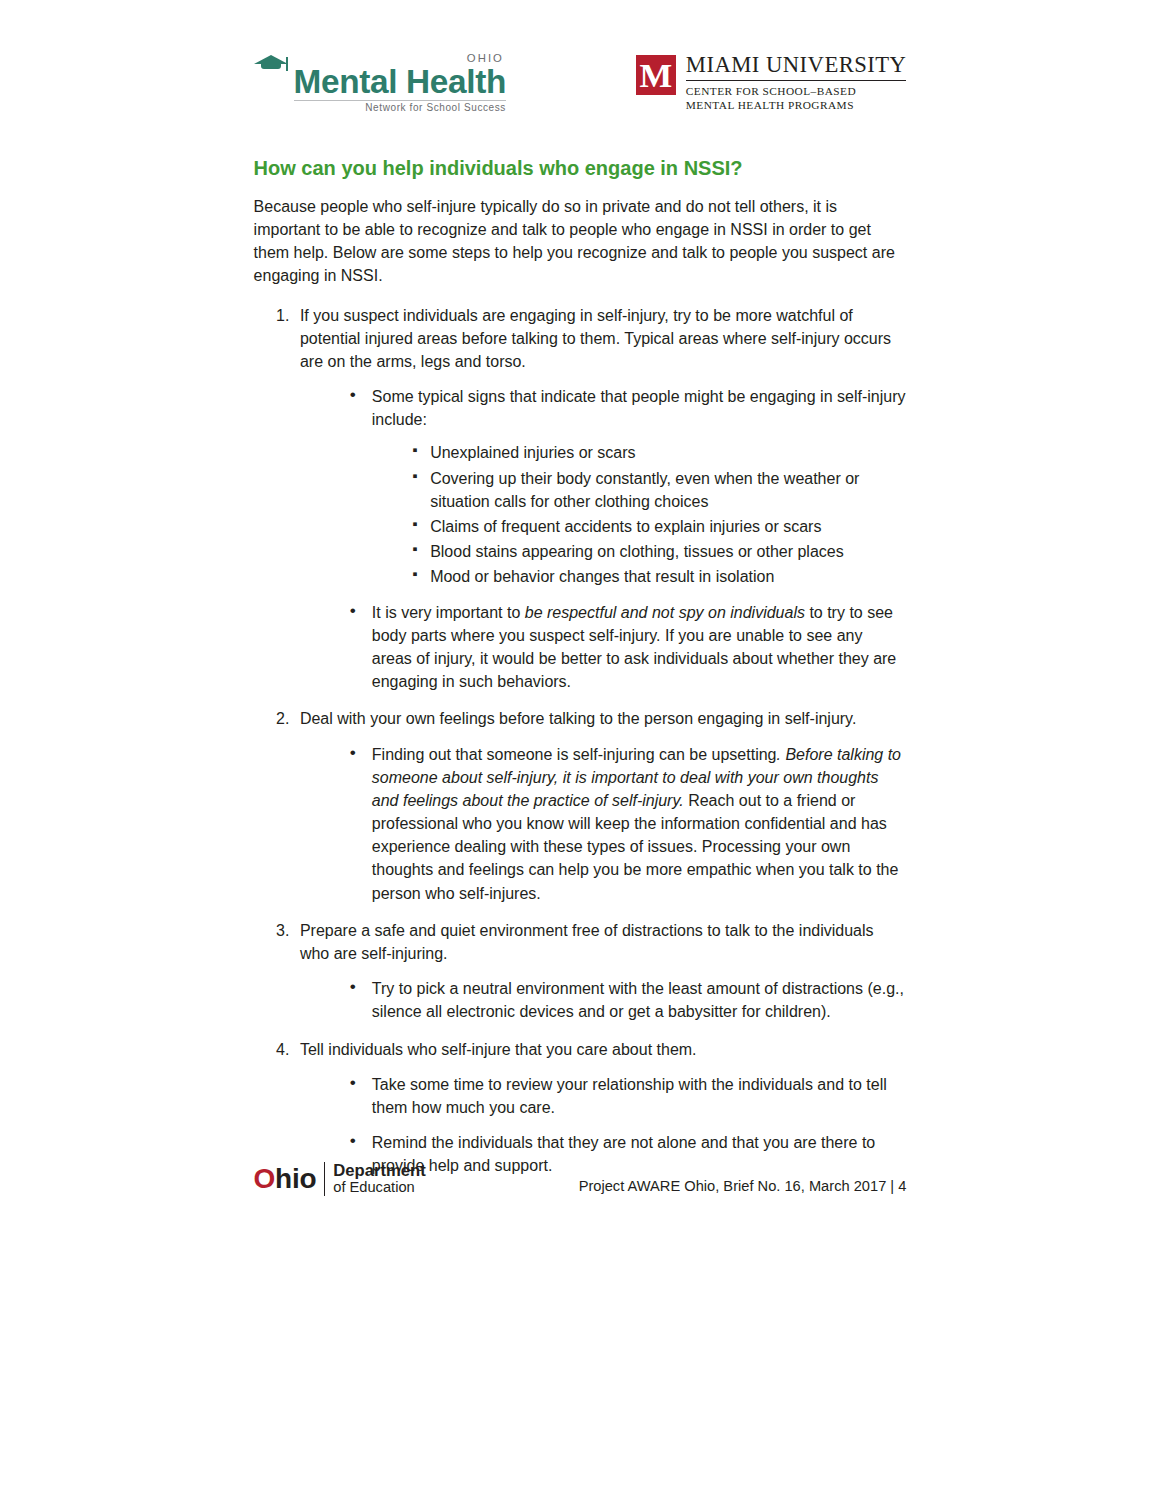OHIO
Mental Health
Network for School Success
MIAMI UNIVERSITY
CENTER FOR SCHOOL–BASED
MENTAL HEALTH PROGRAMS
How can you help individuals who engage in NSSI?
Because people who self-injure typically do so in private and do not tell others, it is important to be able to recognize and talk to people who engage in NSSI in order to get them help. Below are some steps to help you recognize and talk to people you suspect are engaging in NSSI.
If you suspect individuals are engaging in self-injury, try to be more watchful of potential injured areas before talking to them. Typical areas where self-injury occurs are on the arms, legs and torso.
Some typical signs that indicate that people might be engaging in self-injury include:
Unexplained injuries or scars
Covering up their body constantly, even when the weather or situation calls for other clothing choices
Claims of frequent accidents to explain injuries or scars
Blood stains appearing on clothing, tissues or other places
Mood or behavior changes that result in isolation
It is very important to be respectful and not spy on individuals to try to see body parts where you suspect self-injury. If you are unable to see any areas of injury, it would be better to ask individuals about whether they are engaging in such behaviors.
Deal with your own feelings before talking to the person engaging in self-injury.
Finding out that someone is self-injuring can be upsetting. Before talking to someone about self-injury, it is important to deal with your own thoughts and feelings about the practice of self-injury. Reach out to a friend or professional who you know will keep the information confidential and has experience dealing with these types of issues. Processing your own thoughts and feelings can help you be more empathic when you talk to the person who self-injures.
Prepare a safe and quiet environment free of distractions to talk to the individuals who are self-injuring.
Try to pick a neutral environment with the least amount of distractions (e.g., silence all electronic devices and or get a babysitter for children).
Tell individuals who self-injure that you care about them.
Take some time to review your relationship with the individuals and to tell them how much you care.
Remind the individuals that they are not alone and that you are there to provide help and support.
Ohio
Department
of Education
Project AWARE Ohio, Brief No. 16, March 2017 | 4